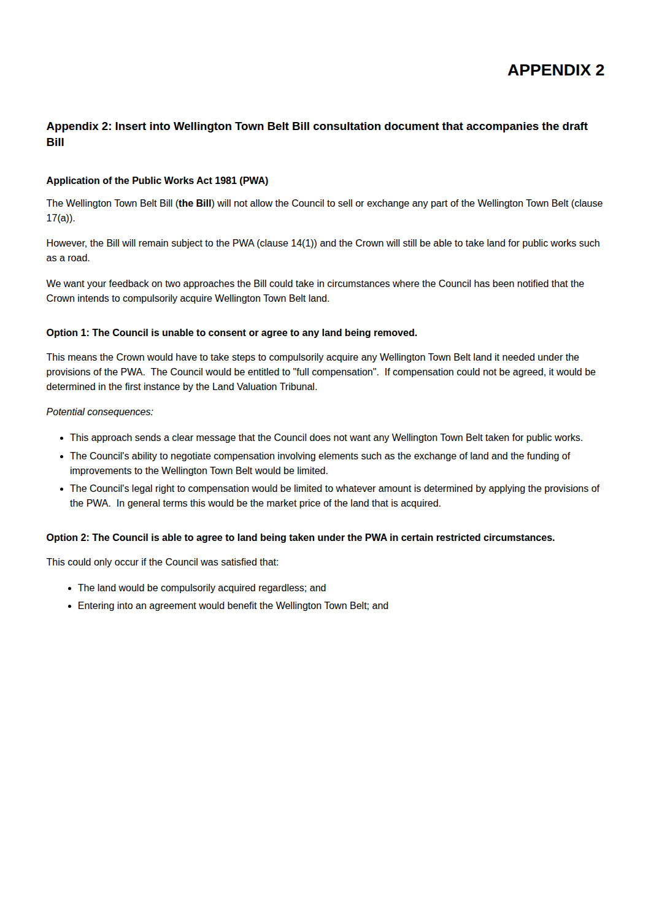APPENDIX 2
Appendix 2: Insert into Wellington Town Belt Bill consultation document that accompanies the draft Bill
Application of the Public Works Act 1981 (PWA)
The Wellington Town Belt Bill (the Bill) will not allow the Council to sell or exchange any part of the Wellington Town Belt (clause 17(a)).
However, the Bill will remain subject to the PWA (clause 14(1)) and the Crown will still be able to take land for public works such as a road.
We want your feedback on two approaches the Bill could take in circumstances where the Council has been notified that the Crown intends to compulsorily acquire Wellington Town Belt land.
Option 1: The Council is unable to consent or agree to any land being removed.
This means the Crown would have to take steps to compulsorily acquire any Wellington Town Belt land it needed under the provisions of the PWA. The Council would be entitled to "full compensation". If compensation could not be agreed, it would be determined in the first instance by the Land Valuation Tribunal.
Potential consequences:
This approach sends a clear message that the Council does not want any Wellington Town Belt taken for public works.
The Council's ability to negotiate compensation involving elements such as the exchange of land and the funding of improvements to the Wellington Town Belt would be limited.
The Council's legal right to compensation would be limited to whatever amount is determined by applying the provisions of the PWA. In general terms this would be the market price of the land that is acquired.
Option 2: The Council is able to agree to land being taken under the PWA in certain restricted circumstances.
This could only occur if the Council was satisfied that:
The land would be compulsorily acquired regardless; and
Entering into an agreement would benefit the Wellington Town Belt; and